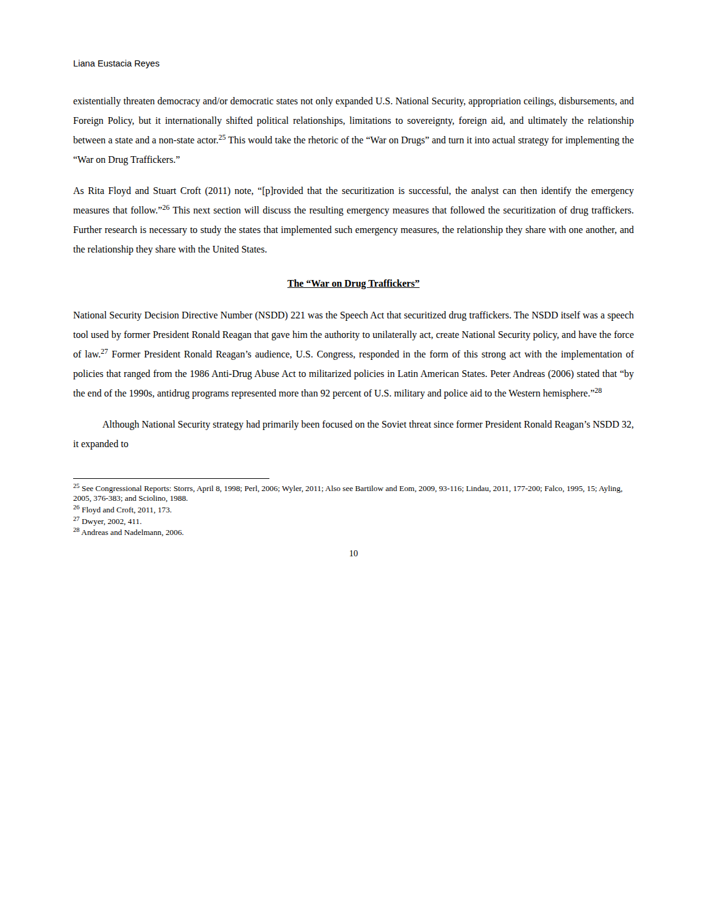Liana Eustacia Reyes
existentially threaten democracy and/or democratic states not only expanded U.S. National Security, appropriation ceilings, disbursements, and Foreign Policy, but it internationally shifted political relationships, limitations to sovereignty, foreign aid, and ultimately the relationship between a state and a non-state actor.25 This would take the rhetoric of the “War on Drugs” and turn it into actual strategy for implementing the “War on Drug Traffickers.”
As Rita Floyd and Stuart Croft (2011) note, “[p]rovided that the securitization is successful, the analyst can then identify the emergency measures that follow.”26 This next section will discuss the resulting emergency measures that followed the securitization of drug traffickers. Further research is necessary to study the states that implemented such emergency measures, the relationship they share with one another, and the relationship they share with the United States.
The “War on Drug Traffickers”
National Security Decision Directive Number (NSDD) 221 was the Speech Act that securitized drug traffickers. The NSDD itself was a speech tool used by former President Ronald Reagan that gave him the authority to unilaterally act, create National Security policy, and have the force of law.27 Former President Ronald Reagan’s audience, U.S. Congress, responded in the form of this strong act with the implementation of policies that ranged from the 1986 Anti-Drug Abuse Act to militarized policies in Latin American States. Peter Andreas (2006) stated that “by the end of the 1990s, antidrug programs represented more than 92 percent of U.S. military and police aid to the Western hemisphere.”28
Although National Security strategy had primarily been focused on the Soviet threat since former President Ronald Reagan’s NSDD 32, it expanded to
25 See Congressional Reports: Storrs, April 8, 1998; Perl, 2006; Wyler, 2011; Also see Bartilow and Eom, 2009, 93-116; Lindau, 2011, 177-200; Falco, 1995, 15; Ayling, 2005, 376-383; and Sciolino, 1988.
26 Floyd and Croft, 2011, 173.
27 Dwyer, 2002, 411.
28 Andreas and Nadelmann, 2006.
10